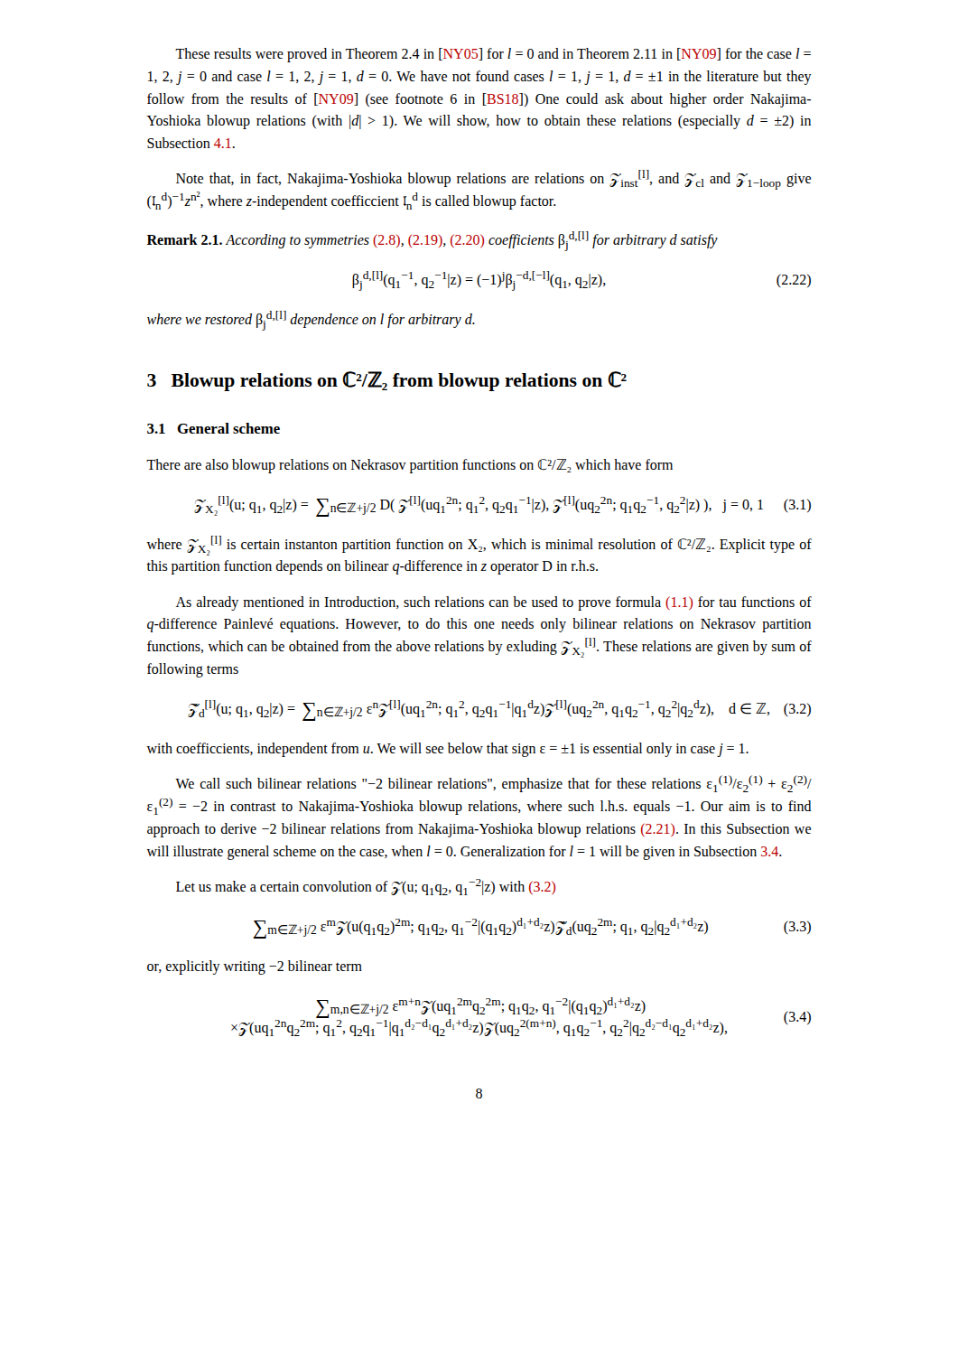These results were proved in Theorem 2.4 in [NY05] for l = 0 and in Theorem 2.11 in [NY09] for the case l = 1, 2, j = 0 and case l = 1, 2, j = 1, d = 0. We have not found cases l = 1, j = 1, d = ±1 in the literature but they follow from the results of [NY09] (see footnote 6 in [BS18]) One could ask about higher order Nakajima-Yoshioka blowup relations (with |d| > 1). We will show, how to obtain these relations (especially d = ±2) in Subsection 4.1.
Note that, in fact, Nakajima-Yoshioka blowup relations are relations on 𝒵inst[l], and 𝒵cl and 𝒵1−loop give (𝔩nd)−1zn², where z-independent coefficcient 𝔩nd is called blowup factor.
Remark 2.1. According to symmetries (2.8), (2.19), (2.20) coefficients βjd,[l] for arbitrary d satisfy
βjd,[l](q1−1, q2−1|z) = (−1)jβj−d,[−l](q1, q2|z), (2.22)
where we restored βjd,[l] dependence on l for arbitrary d.
3 Blowup relations on ℂ²/ℤ₂ from blowup relations on ℂ²
3.1 General scheme
There are also blowup relations on Nekrasov partition functions on ℂ²/ℤ₂ which have form
𝒵X₂[l](u; q1, q2|z) = ∑n∈ℤ+j/2 D( 𝒵[l](uq12n; q12, q2q1−1|z), 𝒵[l](uq22n; q1q2−1, q22|z) ), j = 0, 1 (3.1)
where 𝒵X₂[l] is certain instanton partition function on X₂, which is minimal resolution of ℂ²/ℤ₂. Explicit type of this partition function depends on bilinear q-difference in z operator D in r.h.s.
As already mentioned in Introduction, such relations can be used to prove formula (1.1) for tau functions of q-difference Painlevé equations. However, to do this one needs only bilinear relations on Nekrasov partition functions, which can be obtained from the above relations by exluding 𝒵X₂[l]. These relations are given by sum of following terms
𝒵̂d[l](u; q1, q2|z) = ∑n∈ℤ+j/2 εn𝒵[l](uq12n; q12, q2q1−1|q1dz)𝒵[l](uq22n, q1q2−1, q22|q2dz), d ∈ ℤ, (3.2)
with coefficcients, independent from u. We will see below that sign ε = ±1 is essential only in case j = 1.
We call such bilinear relations "−2 bilinear relations", emphasize that for these relations ε1(1)/ε2(1) + ε2(2)/ε1(2) = −2 in contrast to Nakajima-Yoshioka blowup relations, where such l.h.s. equals −1. Our aim is to find approach to derive −2 bilinear relations from Nakajima-Yoshioka blowup relations (2.21). In this Subsection we will illustrate general scheme on the case, when l = 0. Generalization for l = 1 will be given in Subsection 3.4.
Let us make a certain convolution of 𝒵(u; q1q2, q1−2|z) with (3.2)
∑m∈ℤ+j/2 εm𝒵(u(q1q2)2m; q1q2, q1−2|(q1q2)d₁+d₂z)𝒵̂d(uq22m; q1, q2|q2d₁+d₂z) (3.3)
or, explicitly writing −2 bilinear term
∑m,n∈ℤ+j/2 εm+n𝒵(uq12mq22m; q1q2, q1−2|(q1q2)d₁+d₂z)
×𝒵(uq12nq22m; q12, q2q1−1|q1d₂−d₁q2d₁+d₂z)𝒵(uq22(m+n), q1q2−1, q22|q2d₂−d₁q2d₁+d₂z), (3.4)
8